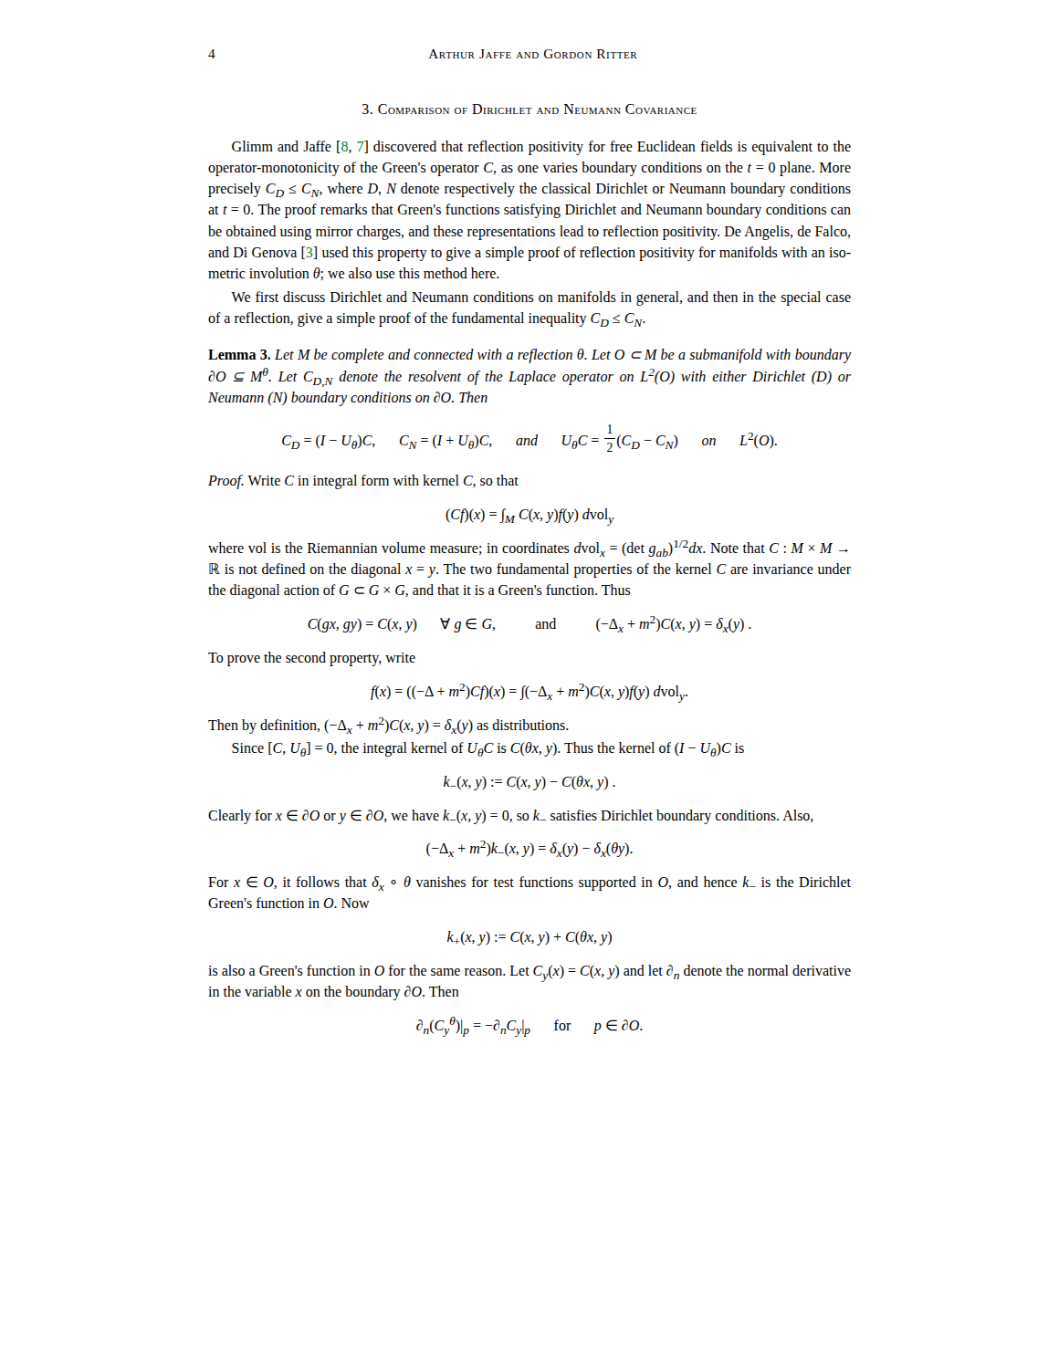4 Arthur Jaffe and Gordon Ritter
3. Comparison of Dirichlet and Neumann Covariance
Glimm and Jaffe [8, 7] discovered that reflection positivity for free Euclidean fields is equivalent to the operator-monotonicity of the Green's operator C, as one varies boundary conditions on the t = 0 plane. More precisely CD ≤ CN, where D, N denote respectively the classical Dirichlet or Neumann boundary conditions at t = 0. The proof remarks that Green's functions satisfying Dirichlet and Neumann boundary conditions can be obtained using mirror charges, and these representations lead to reflection positivity. De Angelis, de Falco, and Di Genova [3] used this property to give a simple proof of reflection positivity for manifolds with an isometric involution θ; we also use this method here.
We first discuss Dirichlet and Neumann conditions on manifolds in general, and then in the special case of a reflection, give a simple proof of the fundamental inequality CD ≤ CN.
Lemma 3. Let M be complete and connected with a reflection θ. Let O ⊂ M be a submanifold with boundary ∂O ⊆ Mθ. Let CD,N denote the resolvent of the Laplace operator on L2(O) with either Dirichlet (D) or Neumann (N) boundary conditions on ∂O. Then
CD = (I − Uθ)C, CN = (I + Uθ)C, and UθC = 12(CD − CN) on L2(O).
Proof. Write C in integral form with kernel C, so that
(Cf)(x) = ∫M C(x, y)f(y) dvoly
where vol is the Riemannian volume measure; in coordinates dvolx = (det gab)1/2dx. Note that C : M × M → ℝ is not defined on the diagonal x = y. The two fundamental properties of the kernel C are invariance under the diagonal action of G ⊂ G × G, and that it is a Green's function. Thus
C(gx, gy) = C(x, y) ∀ g ∈ G, and (−Δx + m2)C(x, y) = δx(y) .
To prove the second property, write
f(x) = ((−Δ + m2)Cf)(x) = ∫(−Δx + m2)C(x, y)f(y) dvoly.
Then by definition, (−Δx + m2)C(x, y) = δx(y) as distributions.
Since [C, Uθ] = 0, the integral kernel of UθC is C(θx, y). Thus the kernel of (I − Uθ)C is
k−(x, y) := C(x, y) − C(θx, y) .
Clearly for x ∈ ∂O or y ∈ ∂O, we have k−(x, y) = 0, so k− satisfies Dirichlet boundary conditions. Also,
(−Δx + m2)k−(x, y) = δx(y) − δx(θy).
For x ∈ O, it follows that δx ∘ θ vanishes for test functions supported in O, and hence k− is the Dirichlet Green's function in O. Now
k+(x, y) := C(x, y) + C(θx, y)
is also a Green's function in O for the same reason. Let Cy(x) = C(x, y) and let ∂n denote the normal derivative in the variable x on the boundary ∂O. Then
∂n(Cyθ)|p = −∂nCy|p for p ∈ ∂O.